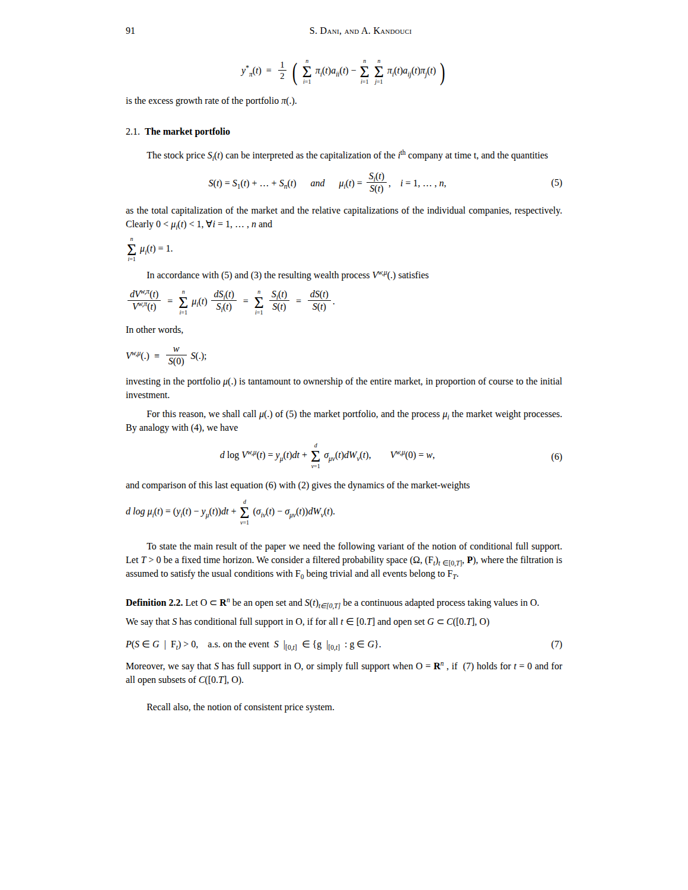91 S. Dani, and A. Kandouci
y*π(t) = 12 ( nΣi=1 πi(t)aii(t) − nΣi=1 nΣj=1 πi(t)aij(t)πj(t) )
is the excess growth rate of the portfolio π(.).
2.1. The market portfolio
The stock price Si(t) can be interpreted as the capitalization of the ith company at time t, and the quantities
S(t) = S1(t) + … + Sn(t) and μi(t) = Si(t) S(t), i = 1, … , n,
(5)
as the total capitalization of the market and the relative capitalizations of the individual companies, respectively. Clearly 0 < μi(t) < 1, ∀i = 1, … , n and
nΣi=1 μi(t) = 1.
In accordance with (5) and (3) the resulting wealth process Vw,μ(.) satisfies
dVw,π(t) Vw,π(t) = nΣi=1 μi(t) dSi(t) Si(t) = nΣi=1 Si(t) S(t) = dS(t) S(t).
In other words,
Vw,μ(.) ≡ wS(0) S(.);
investing in the portfolio μ(.) is tantamount to ownership of the entire market, in proportion of course to the initial investment.
For this reason, we shall call μ(.) of (5) the market portfolio, and the process μi the market weight processes. By analogy with (4), we have
d log Vw,μ(t) = yμ(t)dt + dΣν=1 σμν(t)dWν(t), Vw,μ(0) = w,
(6)
and comparison of this last equation (6) with (2) gives the dynamics of the market-weights
d log μi(t) = (yi(t) − yμ(t))dt + dΣν=1 (σiν(t) − σμν(t))dWν(t).
To state the main result of the paper we need the following variant of the notion of conditional full support. Let T > 0 be a fixed time horizon. We consider a filtered probability space (Ω, (Ft)t ∈[0,T], P), where the filtration is assumed to satisfy the usual conditions with F0 being trivial and all events belong to FT.
Definition 2.2. Let O ⊂ Rn be an open set and S(t)t∈[0,T] be a continuous adapted process taking values in O.
We say that S has conditional full support in O, if for all t ∈ [0.T] and open set G ⊂ C([0.T], O)
P(S ∈ G | Ft) > 0, a.s. on the event S |[0,t] ∈ {g |[0,t] : g ∈ G}.
(7)
Moreover, we say that S has full support in O, or simply full support when O = Rn , if (7) holds for t = 0 and for all open subsets of C([0.T], O).
Recall also, the notion of consistent price system.